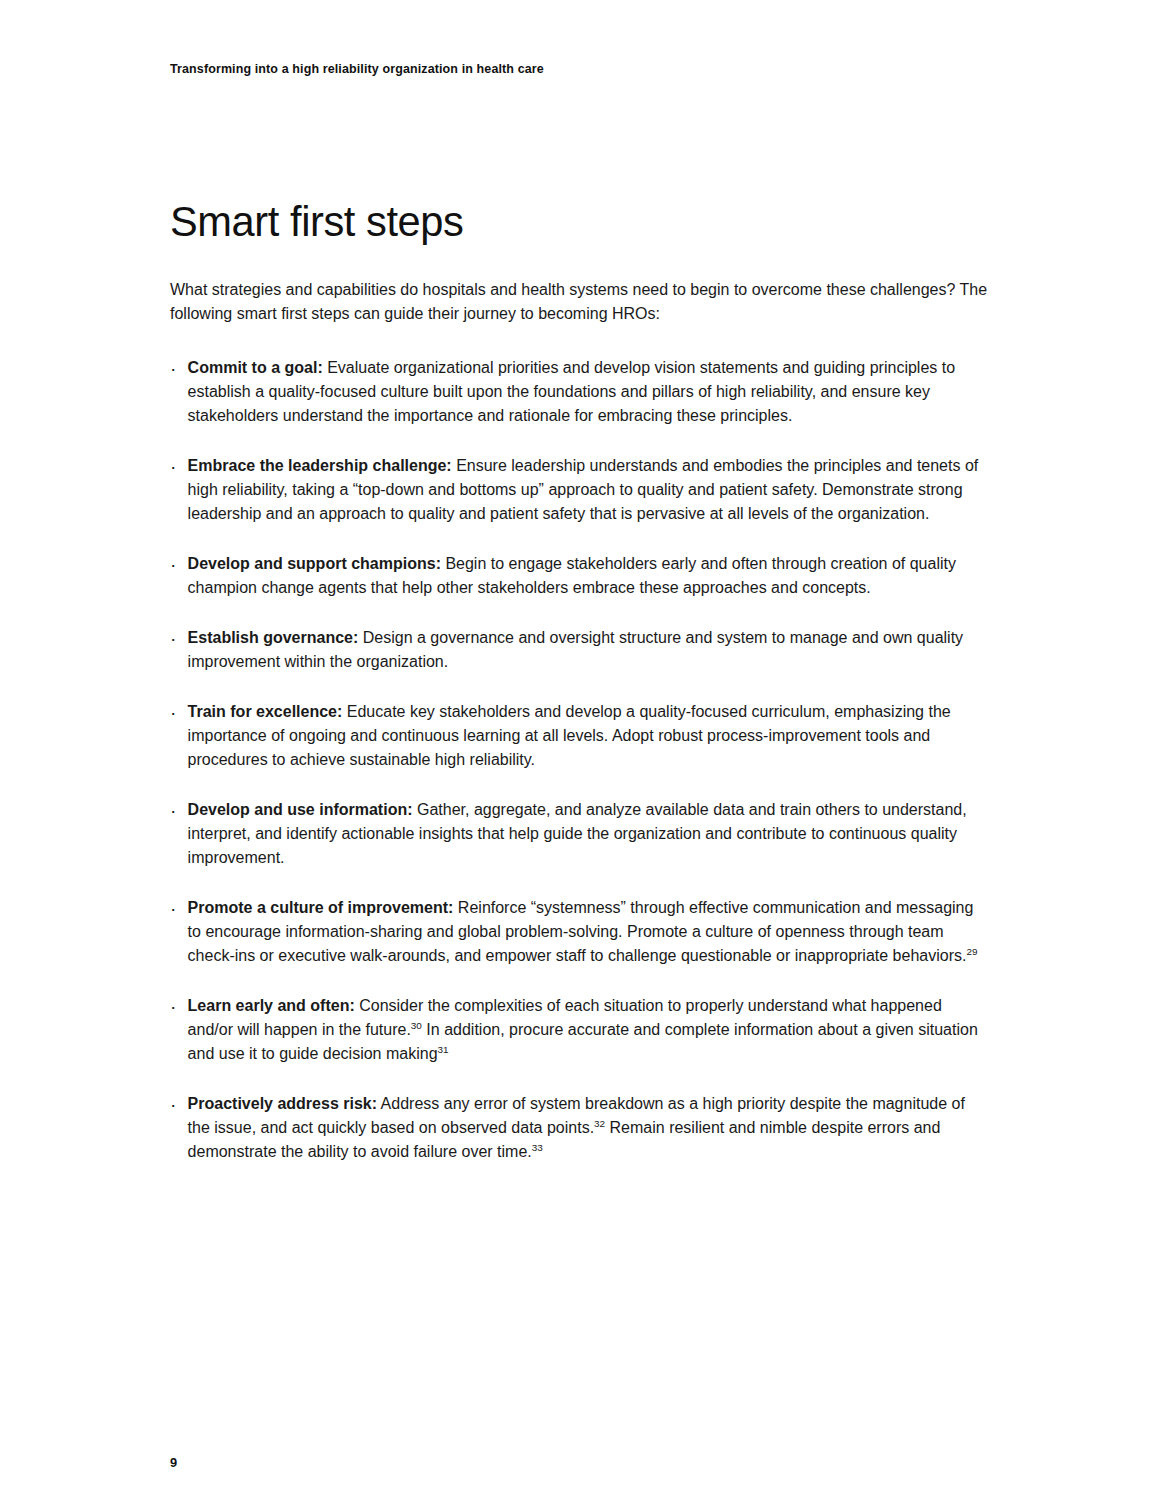Transforming into a high reliability organization in health care
Smart first steps
What strategies and capabilities do hospitals and health systems need to begin to overcome these challenges? The following smart first steps can guide their journey to becoming HROs:
Commit to a goal: Evaluate organizational priorities and develop vision statements and guiding principles to establish a quality-focused culture built upon the foundations and pillars of high reliability, and ensure key stakeholders understand the importance and rationale for embracing these principles.
Embrace the leadership challenge: Ensure leadership understands and embodies the principles and tenets of high reliability, taking a “top-down and bottoms up” approach to quality and patient safety. Demonstrate strong leadership and an approach to quality and patient safety that is pervasive at all levels of the organization.
Develop and support champions: Begin to engage stakeholders early and often through creation of quality champion change agents that help other stakeholders embrace these approaches and concepts.
Establish governance: Design a governance and oversight structure and system to manage and own quality improvement within the organization.
Train for excellence: Educate key stakeholders and develop a quality-focused curriculum, emphasizing the importance of ongoing and continuous learning at all levels. Adopt robust process-improvement tools and procedures to achieve sustainable high reliability.
Develop and use information: Gather, aggregate, and analyze available data and train others to understand, interpret, and identify actionable insights that help guide the organization and contribute to continuous quality improvement.
Promote a culture of improvement: Reinforce “systemness” through effective communication and messaging to encourage information-sharing and global problem-solving. Promote a culture of openness through team check-ins or executive walk-arounds, and empower staff to challenge questionable or inappropriate behaviors.29
Learn early and often: Consider the complexities of each situation to properly understand what happened and/or will happen in the future.30 In addition, procure accurate and complete information about a given situation and use it to guide decision making31
Proactively address risk: Address any error of system breakdown as a high priority despite the magnitude of the issue, and act quickly based on observed data points.32 Remain resilient and nimble despite errors and demonstrate the ability to avoid failure over time.33
9